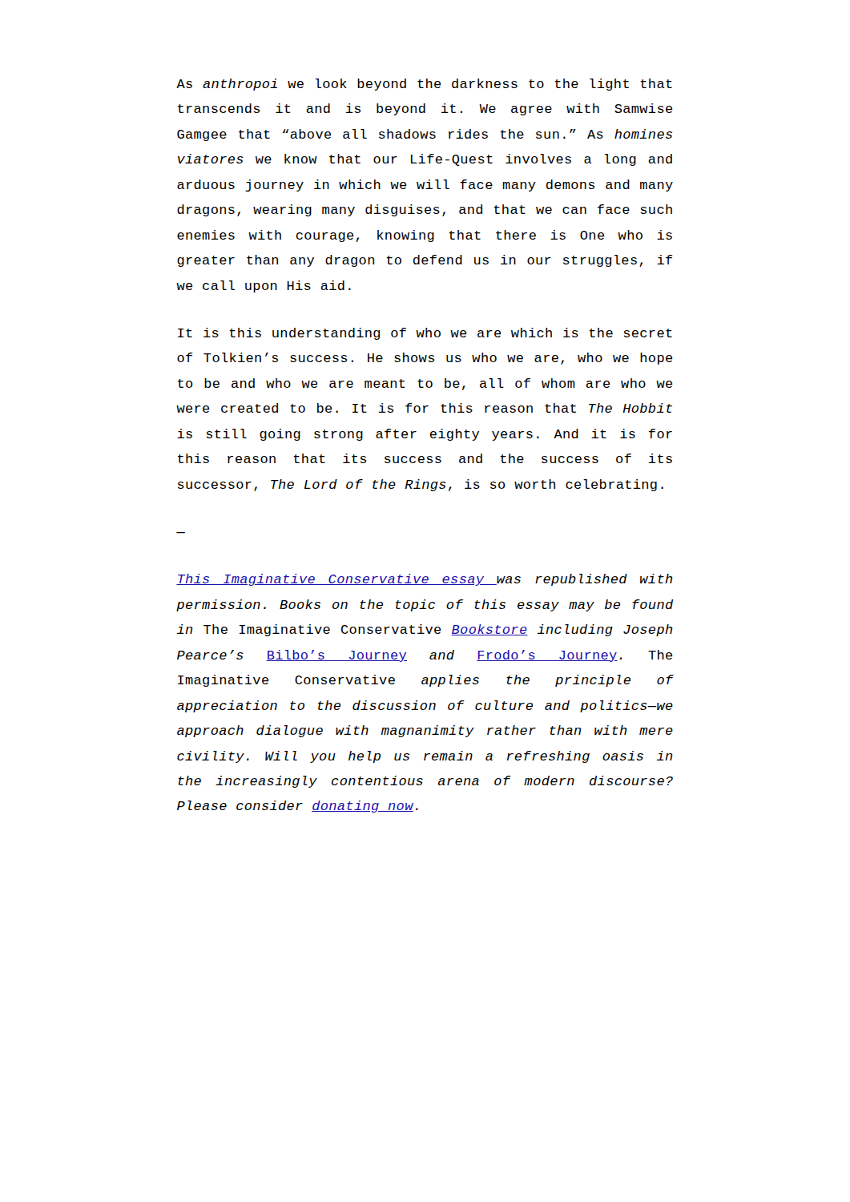As anthropoi we look beyond the darkness to the light that transcends it and is beyond it. We agree with Samwise Gamgee that “above all shadows rides the sun.” As homines viatores we know that our Life-Quest involves a long and arduous journey in which we will face many demons and many dragons, wearing many disguises, and that we can face such enemies with courage, knowing that there is One who is greater than any dragon to defend us in our struggles, if we call upon His aid.
It is this understanding of who we are which is the secret of Tolkien’s success. He shows us who we are, who we hope to be and who we are meant to be, all of whom are who we were created to be. It is for this reason that The Hobbit is still going strong after eighty years. And it is for this reason that its success and the success of its successor, The Lord of the Rings, is so worth celebrating.
—
This Imaginative Conservative essay was republished with permission. Books on the topic of this essay may be found in The Imaginative Conservative Bookstore including Joseph Pearce’s Bilbo’s Journey and Frodo’s Journey. The Imaginative Conservative applies the principle of appreciation to the discussion of culture and politics—we approach dialogue with magnanimity rather than with mere civility. Will you help us remain a refreshing oasis in the increasingly contentious arena of modern discourse? Please consider donating now.